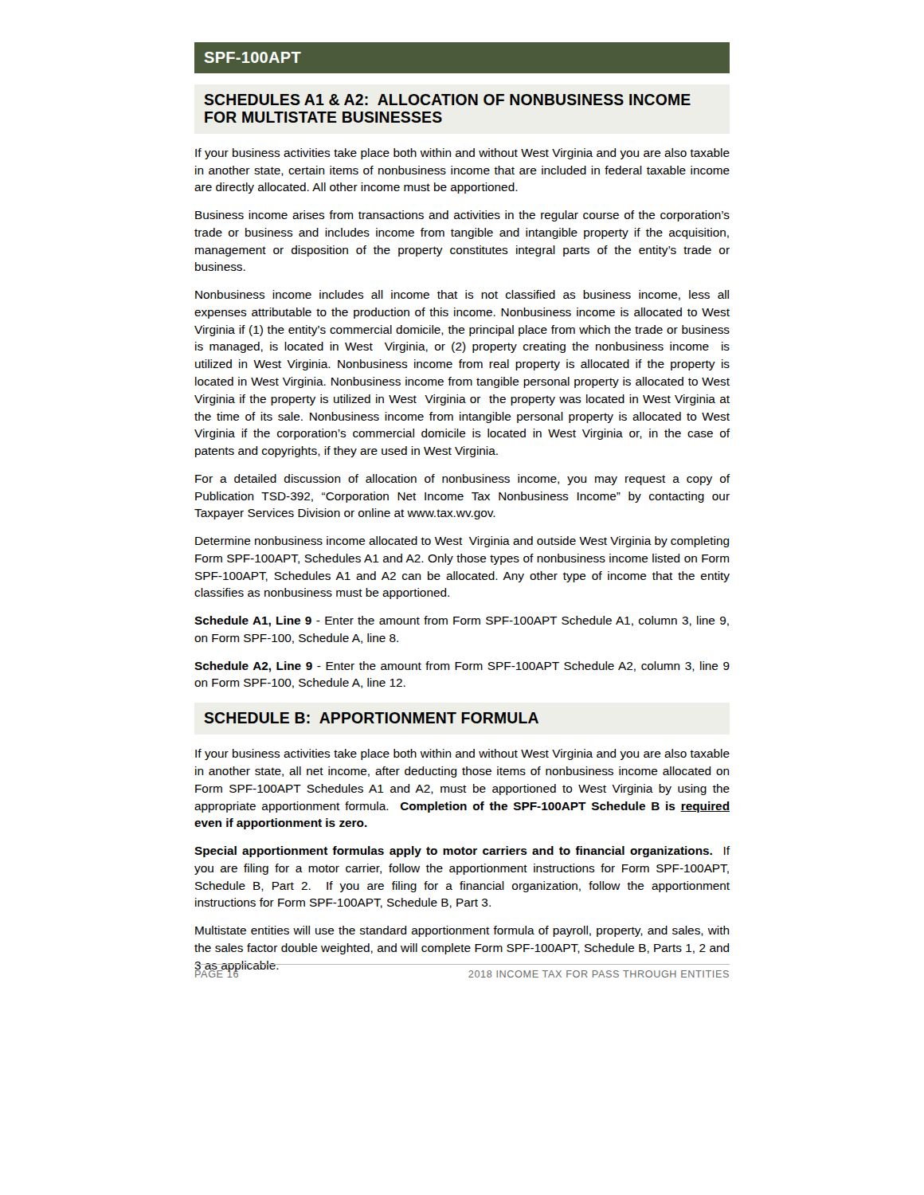SPF-100APT
SCHEDULES A1 & A2: ALLOCATION OF NONBUSINESS INCOME FOR MULTISTATE BUSINESSES
If your business activities take place both within and without West Virginia and you are also taxable in another state, certain items of nonbusiness income that are included in federal taxable income are directly allocated. All other income must be apportioned.
Business income arises from transactions and activities in the regular course of the corporation’s trade or business and includes income from tangible and intangible property if the acquisition, management or disposition of the property constitutes integral parts of the entity’s trade or business.
Nonbusiness income includes all income that is not classified as business income, less all expenses attributable to the production of this income. Nonbusiness income is allocated to West Virginia if (1) the entity’s commercial domicile, the principal place from which the trade or business is managed, is located in West Virginia, or (2) property creating the nonbusiness income is utilized in West Virginia. Nonbusiness income from real property is allocated if the property is located in West Virginia. Nonbusiness income from tangible personal property is allocated to West Virginia if the property is utilized in West Virginia or the property was located in West Virginia at the time of its sale. Nonbusiness income from intangible personal property is allocated to West Virginia if the corporation’s commercial domicile is located in West Virginia or, in the case of patents and copyrights, if they are used in West Virginia.
For a detailed discussion of allocation of nonbusiness income, you may request a copy of Publication TSD-392, “Corporation Net Income Tax Nonbusiness Income” by contacting our Taxpayer Services Division or online at www.tax.wv.gov.
Determine nonbusiness income allocated to West Virginia and outside West Virginia by completing Form SPF-100APT, Schedules A1 and A2. Only those types of nonbusiness income listed on Form SPF-100APT, Schedules A1 and A2 can be allocated. Any other type of income that the entity classifies as nonbusiness must be apportioned.
Schedule A1, Line 9 - Enter the amount from Form SPF-100APT Schedule A1, column 3, line 9, on Form SPF-100, Schedule A, line 8.
Schedule A2, Line 9 - Enter the amount from Form SPF-100APT Schedule A2, column 3, line 9 on Form SPF-100, Schedule A, line 12.
SCHEDULE B: APPORTIONMENT FORMULA
If your business activities take place both within and without West Virginia and you are also taxable in another state, all net income, after deducting those items of nonbusiness income allocated on Form SPF-100APT Schedules A1 and A2, must be apportioned to West Virginia by using the appropriate apportionment formula. Completion of the SPF-100APT Schedule B is required even if apportionment is zero.
Special apportionment formulas apply to motor carriers and to financial organizations. If you are filing for a motor carrier, follow the apportionment instructions for Form SPF-100APT, Schedule B, Part 2. If you are filing for a financial organization, follow the apportionment instructions for Form SPF-100APT, Schedule B, Part 3.
Multistate entities will use the standard apportionment formula of payroll, property, and sales, with the sales factor double weighted, and will complete Form SPF-100APT, Schedule B, Parts 1, 2 and 3 as applicable.
PAGE 16 2018 INCOME TAX FOR PASS THROUGH ENTITIES